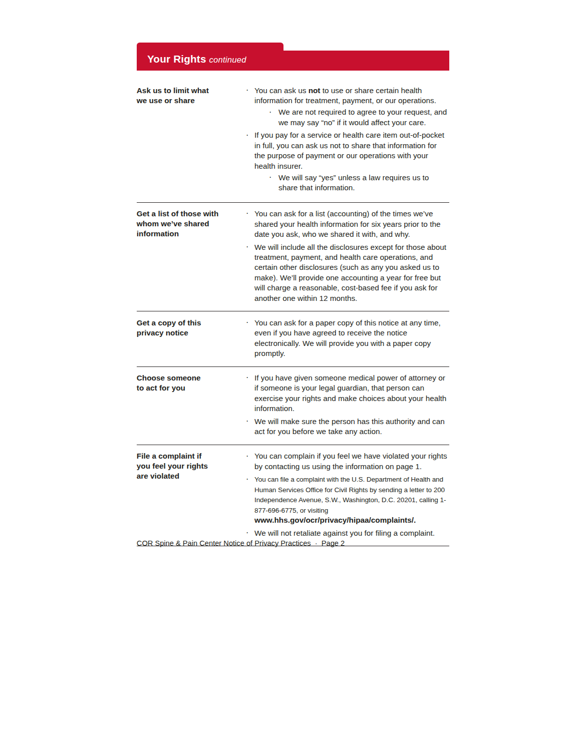Your Rights continued
| Ask us to limit what we use or share | You can ask us not to use or share certain health information for treatment, payment, or our operations. We are not required to agree to your request, and we may say “no” if it would affect your care. If you pay for a service or health care item out-of-pocket in full, you can ask us not to share that information for the purpose of payment or our operations with your health insurer. We will say “yes” unless a law requires us to share that information. |
| Get a list of those with whom we’ve shared information | You can ask for a list (accounting) of the times we’ve shared your health information for six years prior to the date you ask, who we shared it with, and why. We will include all the disclosures except for those about treatment, payment, and health care operations, and certain other disclosures (such as any you asked us to make). We’ll provide one accounting a year for free but will charge a reasonable, cost-based fee if you ask for another one within 12 months. |
| Get a copy of this privacy notice | You can ask for a paper copy of this notice at any time, even if you have agreed to receive the notice electronically. We will provide you with a paper copy promptly. |
| Choose someone to act for you | If you have given someone medical power of attorney or if someone is your legal guardian, that person can exercise your rights and make choices about your health information. We will make sure the person has this authority and can act for you before we take any action. |
| File a complaint if you feel your rights are violated | You can complain if you feel we have violated your rights by contacting us using the information on page 1. You can file a complaint with the U.S. Department of Health and Human Services Office for Civil Rights by sending a letter to 200 Independence Avenue, S.W., Washington, D.C. 20201, calling 1-877-696-6775, or visiting www.hhs.gov/ocr/privacy/hipaa/complaints/. We will not retaliate against you for filing a complaint. |
COR Spine & Pain Center Notice of Privacy Practices · Page 2